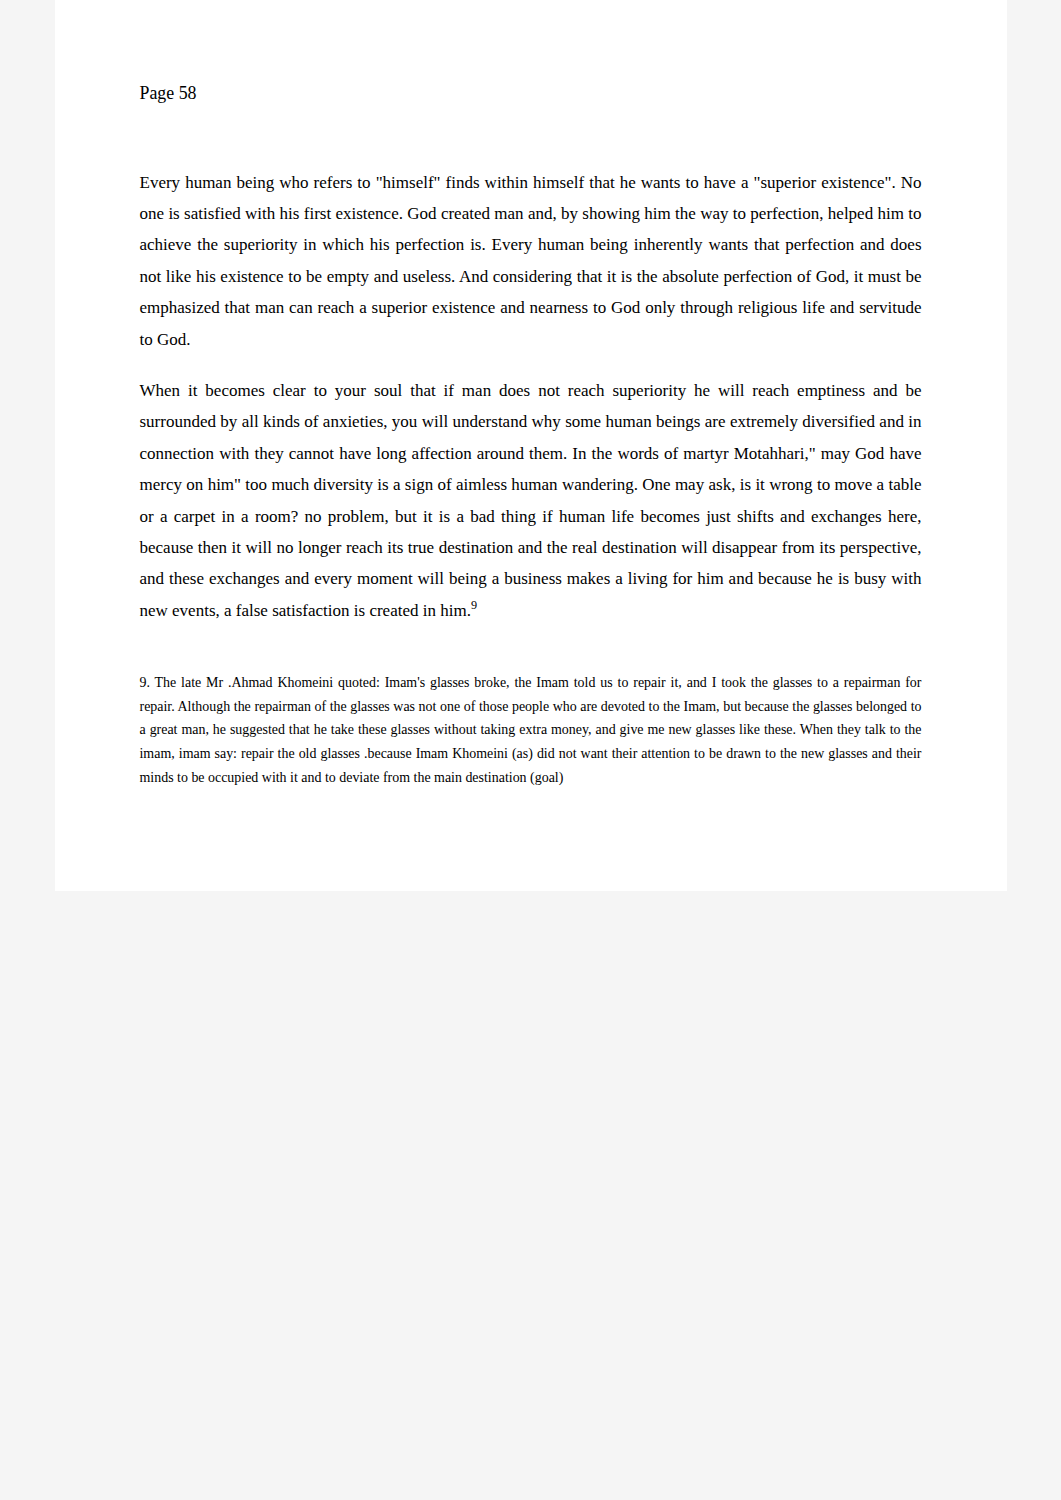Page 58
Every human being who refers to "himself" finds within himself that he wants to have a "superior existence". No one is satisfied with his first existence. God created man and, by showing him the way to perfection, helped him to achieve the superiority in which his perfection is. Every human being inherently wants that perfection and does not like his existence to be empty and useless. And considering that it is the absolute perfection of God, it must be emphasized that man can reach a superior existence and nearness to God only through religious life and servitude to God.
When it becomes clear to your soul that if man does not reach superiority he will reach emptiness and be surrounded by all kinds of anxieties, you will understand why some human beings are extremely diversified and in connection with they cannot have long affection around them. In the words of martyr Motahhari," may God have mercy on him" too much diversity is a sign of aimless human wandering. One may ask, is it wrong to move a table or a carpet in a room? no problem, but it is a bad thing if human life becomes just shifts and exchanges here, because then it will no longer reach its true destination and the real destination will disappear from its perspective, and these exchanges and every moment will being a business makes a living for him and because he is busy with new events, a false satisfaction is created in him.9
9. The late Mr .Ahmad Khomeini quoted: Imam's glasses broke, the Imam told us to repair it, and I took the glasses to a repairman for repair. Although the repairman of the glasses was not one of those people who are devoted to the Imam, but because the glasses belonged to a great man, he suggested that he take these glasses without taking extra money, and give me new glasses like these. When they talk to the imam, imam say: repair the old glasses .because Imam Khomeini (as) did not want their attention to be drawn to the new glasses and their minds to be occupied with it and to deviate from the main destination (goal)